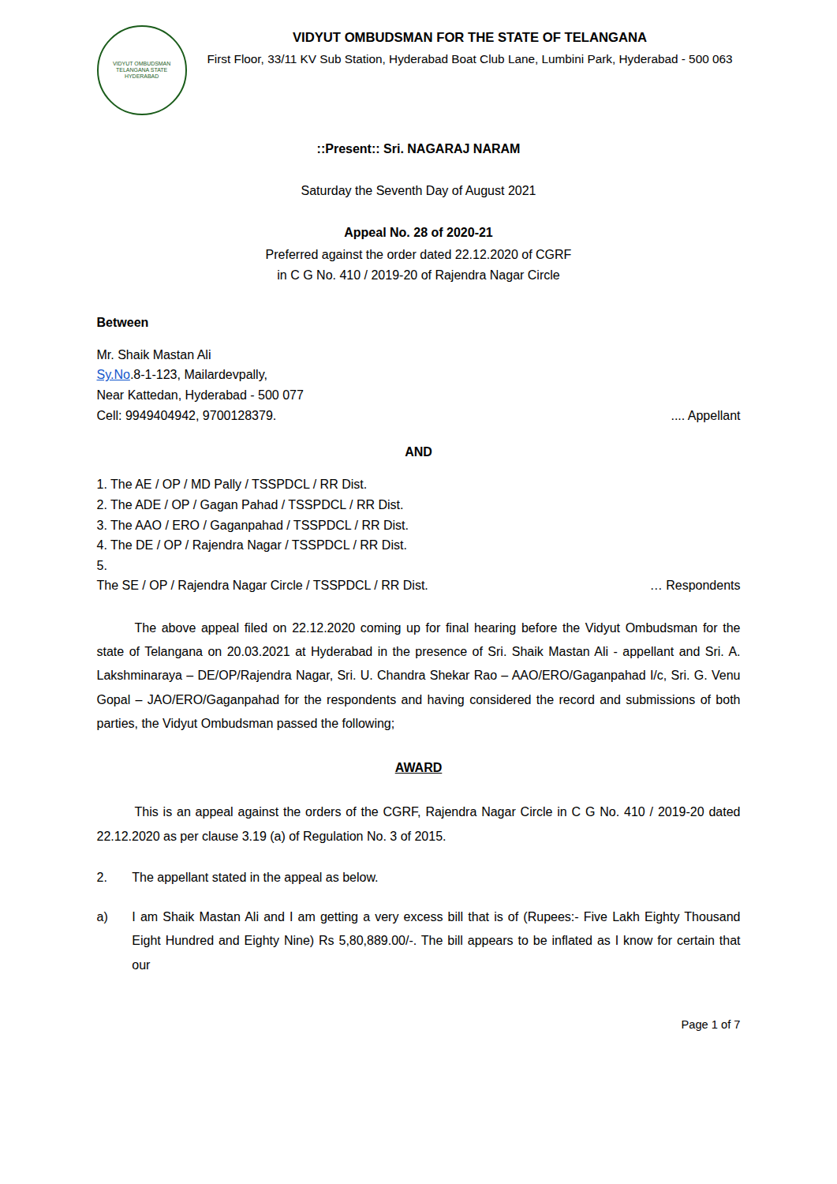VIDYUT OMBUDSMAN
TELANGANA STATE
HYDERABAD
VIDYUT OMBUDSMAN FOR THE STATE OF TELANGANA
First Floor, 33/11 KV Sub Station, Hyderabad Boat Club Lane, Lumbini Park, Hyderabad - 500 063
::Present:: Sri. NAGARAJ NARAM
Saturday the Seventh Day of August 2021
Appeal No. 28 of 2020-21
Preferred against the order dated 22.12.2020 of CGRF
in C G No. 410 / 2019-20 of Rajendra Nagar Circle
Between
Mr. Shaik Mastan Ali
Sy.No.8-1-123, Mailardevpally,
Near Kattedan, Hyderabad - 500 077
Cell: 9949404942, 9700128379..... Appellant
AND
The AE / OP / MD Pally / TSSPDCL / RR Dist.
The ADE / OP / Gagan Pahad / TSSPDCL / RR Dist.
The AAO / ERO / Gaganpahad / TSSPDCL / RR Dist.
The DE / OP / Rajendra Nagar / TSSPDCL / RR Dist.
The SE / OP / Rajendra Nagar Circle / TSSPDCL / RR Dist.… Respondents
The above appeal filed on 22.12.2020 coming up for final hearing before the Vidyut Ombudsman for the state of Telangana on 20.03.2021 at Hyderabad in the presence of Sri. Shaik Mastan Ali - appellant and Sri. A. Lakshminaraya – DE/OP/Rajendra Nagar, Sri. U. Chandra Shekar Rao – AAO/ERO/Gaganpahad I/c, Sri. G. Venu Gopal – JAO/ERO/Gaganpahad for the respondents and having considered the record and submissions of both parties, the Vidyut Ombudsman passed the following;
AWARD
This is an appeal against the orders of the CGRF, Rajendra Nagar Circle in C G No. 410 / 2019-20 dated 22.12.2020 as per clause 3.19 (a) of Regulation No. 3 of 2015.
2.
The appellant stated in the appeal as below.
a)
I am Shaik Mastan Ali and I am getting a very excess bill that is of (Rupees:- Five Lakh Eighty Thousand Eight Hundred and Eighty Nine) Rs 5,80,889.00/-. The bill appears to be inflated as I know for certain that our
Page 1 of 7